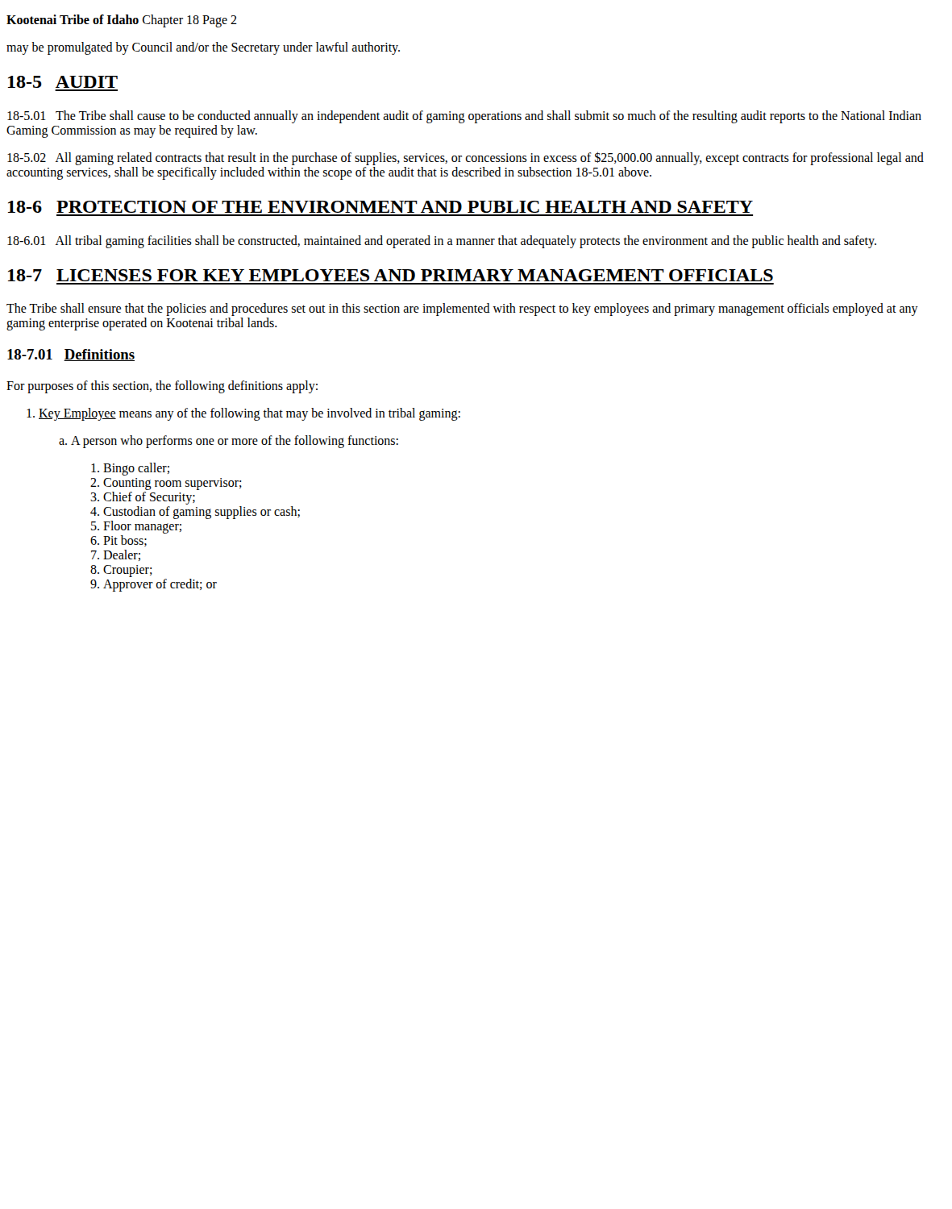Kootenai Tribe of Idaho Chapter 18 Page 2
may be promulgated by Council and/or the Secretary under lawful authority.
18-5 AUDIT
18-5.01 The Tribe shall cause to be conducted annually an independent audit of gaming operations and shall submit so much of the resulting audit reports to the National Indian Gaming Commission as may be required by law.
18-5.02 All gaming related contracts that result in the purchase of supplies, services, or concessions in excess of $25,000.00 annually, except contracts for professional legal and accounting services, shall be specifically included within the scope of the audit that is described in subsection 18-5.01 above.
18-6 PROTECTION OF THE ENVIRONMENT AND PUBLIC HEALTH AND SAFETY
18-6.01 All tribal gaming facilities shall be constructed, maintained and operated in a manner that adequately protects the environment and the public health and safety.
18-7 LICENSES FOR KEY EMPLOYEES AND PRIMARY MANAGEMENT OFFICIALS
The Tribe shall ensure that the policies and procedures set out in this section are implemented with respect to key employees and primary management officials employed at any gaming enterprise operated on Kootenai tribal lands.
18-7.01 Definitions
For purposes of this section, the following definitions apply:
Key Employee means any of the following that may be involved in tribal gaming:
A person who performs one or more of the following functions:
Bingo caller;
Counting room supervisor;
Chief of Security;
Custodian of gaming supplies or cash;
Floor manager;
Pit boss;
Dealer;
Croupier;
Approver of credit; or